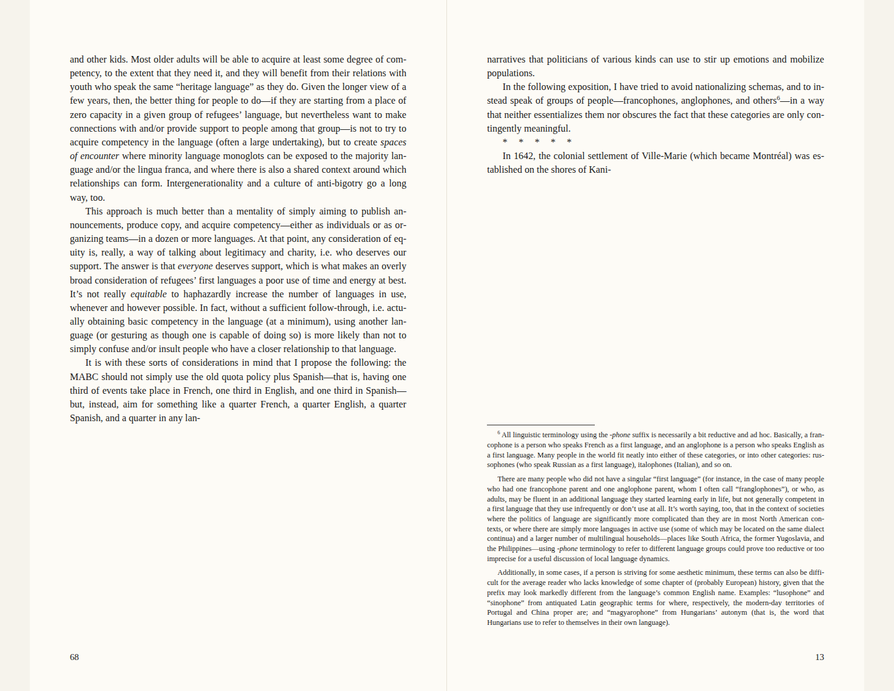and other kids. Most older adults will be able to acquire at least some degree of competency, to the extent that they need it, and they will benefit from their relations with youth who speak the same “heritage language” as they do. Given the longer view of a few years, then, the better thing for people to do—if they are starting from a place of zero capacity in a given group of refugees’ language, but nevertheless want to make connections with and/or provide support to people among that group—is not to try to acquire competency in the language (often a large undertaking), but to create spaces of encounter where minority language monoglots can be exposed to the majority language and/or the lingua franca, and where there is also a shared context around which relationships can form. Intergenerationality and a culture of anti-bigotry go a long way, too.
This approach is much better than a mentality of simply aiming to publish announcements, produce copy, and acquire competency—either as individuals or as organizing teams—in a dozen or more languages. At that point, any consideration of equity is, really, a way of talking about legitimacy and charity, i.e. who deserves our support. The answer is that everyone deserves support, which is what makes an overly broad consideration of refugees’ first languages a poor use of time and energy at best. It’s not really equitable to haphazardly increase the number of languages in use, whenever and however possible. In fact, without a sufficient follow-through, i.e. actually obtaining basic competency in the language (at a minimum), using another language (or gesturing as though one is capable of doing so) is more likely than not to simply confuse and/or insult people who have a closer relationship to that language.
It is with these sorts of considerations in mind that I propose the following: the MABC should not simply use the old quota policy plus Spanish—that is, having one third of events take place in French, one third in English, and one third in Spanish—but, instead, aim for something like a quarter French, a quarter English, a quarter Spanish, and a quarter in any lan-
68
narratives that politicians of various kinds can use to stir up emotions and mobilize populations.
In the following exposition, I have tried to avoid nationalizing schemas, and to instead speak of groups of people—francophones, anglophones, and others6—in a way that neither essentializes them nor obscures the fact that these categories are only contingently meaningful.
* * * * *
In 1642, the colonial settlement of Ville-Marie (which became Montréal) was established on the shores of Kani-
6 All linguistic terminology using the -phone suffix is necessarily a bit reductive and ad hoc. Basically, a francophone is a person who speaks French as a first language, and an anglophone is a person who speaks English as a first language. Many people in the world fit neatly into either of these categories, or into other categories: russophones (who speak Russian as a first language), italophones (Italian), and so on.
There are many people who did not have a singular “first language” (for instance, in the case of many people who had one francophone parent and one anglophone parent, whom I often call “franglophones”), or who, as adults, may be fluent in an additional language they started learning early in life, but not generally competent in a first language that they use infrequently or don’t use at all. It’s worth saying, too, that in the context of societies where the politics of language are significantly more complicated than they are in most North American contexts, or where there are simply more languages in active use (some of which may be located on the same dialect continua) and a larger number of multilingual households—places like South Africa, the former Yugoslavia, and the Philippines—using -phone terminology to refer to different language groups could prove too reductive or too imprecise for a useful discussion of local language dynamics.
Additionally, in some cases, if a person is striving for some aesthetic minimum, these terms can also be difficult for the average reader who lacks knowledge of some chapter of (probably European) history, given that the prefix may look markedly different from the language’s common English name. Examples: “lusophone” and “sinophone” from antiquated Latin geographic terms for where, respectively, the modern-day territories of Portugal and China proper are; and “magyarophone” from Hungarians’ autonym (that is, the word that Hungarians use to refer to themselves in their own language).
13